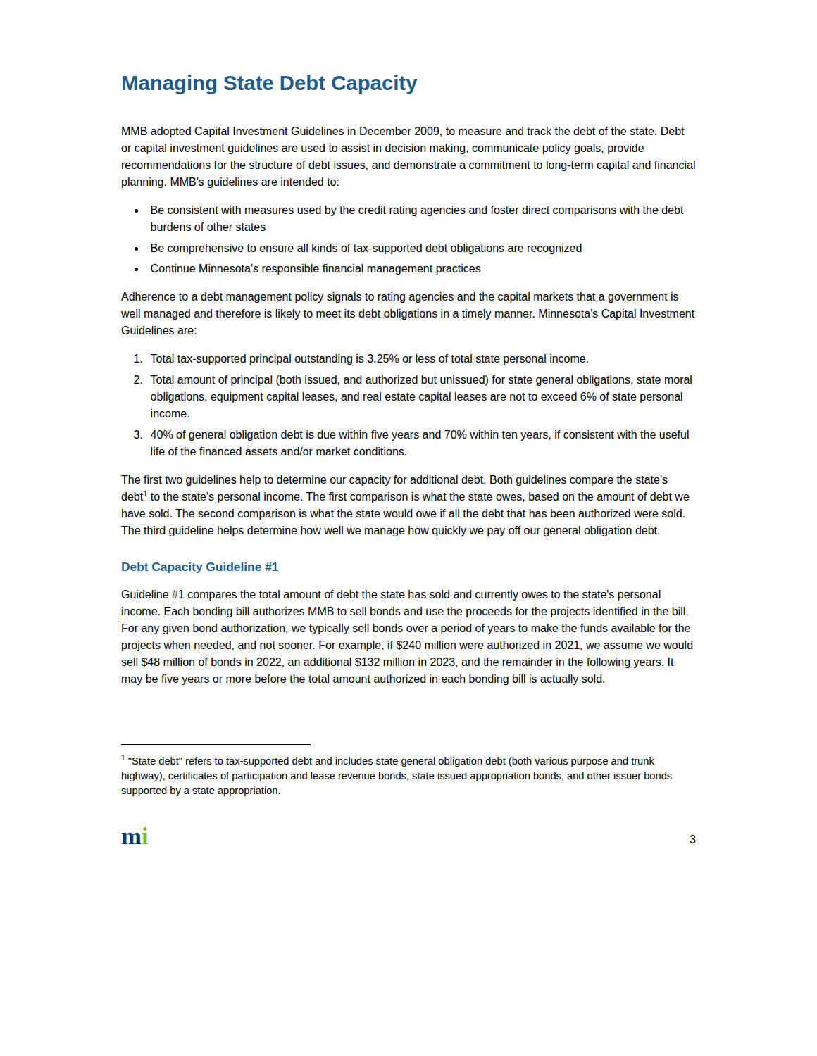Managing State Debt Capacity
MMB adopted Capital Investment Guidelines in December 2009, to measure and track the debt of the state. Debt or capital investment guidelines are used to assist in decision making, communicate policy goals, provide recommendations for the structure of debt issues, and demonstrate a commitment to long-term capital and financial planning. MMB's guidelines are intended to:
Be consistent with measures used by the credit rating agencies and foster direct comparisons with the debt burdens of other states
Be comprehensive to ensure all kinds of tax-supported debt obligations are recognized
Continue Minnesota's responsible financial management practices
Adherence to a debt management policy signals to rating agencies and the capital markets that a government is well managed and therefore is likely to meet its debt obligations in a timely manner. Minnesota's Capital Investment Guidelines are:
Total tax-supported principal outstanding is 3.25% or less of total state personal income.
Total amount of principal (both issued, and authorized but unissued) for state general obligations, state moral obligations, equipment capital leases, and real estate capital leases are not to exceed 6% of state personal income.
40% of general obligation debt is due within five years and 70% within ten years, if consistent with the useful life of the financed assets and/or market conditions.
The first two guidelines help to determine our capacity for additional debt. Both guidelines compare the state's debt1 to the state's personal income. The first comparison is what the state owes, based on the amount of debt we have sold. The second comparison is what the state would owe if all the debt that has been authorized were sold. The third guideline helps determine how well we manage how quickly we pay off our general obligation debt.
Debt Capacity Guideline #1
Guideline #1 compares the total amount of debt the state has sold and currently owes to the state's personal income. Each bonding bill authorizes MMB to sell bonds and use the proceeds for the projects identified in the bill. For any given bond authorization, we typically sell bonds over a period of years to make the funds available for the projects when needed, and not sooner. For example, if $240 million were authorized in 2021, we assume we would sell $48 million of bonds in 2022, an additional $132 million in 2023, and the remainder in the following years. It may be five years or more before the total amount authorized in each bonding bill is actually sold.
1 "State debt" refers to tax-supported debt and includes state general obligation debt (both various purpose and trunk highway), certificates of participation and lease revenue bonds, state issued appropriation bonds, and other issuer bonds supported by a state appropriation.
mi
3